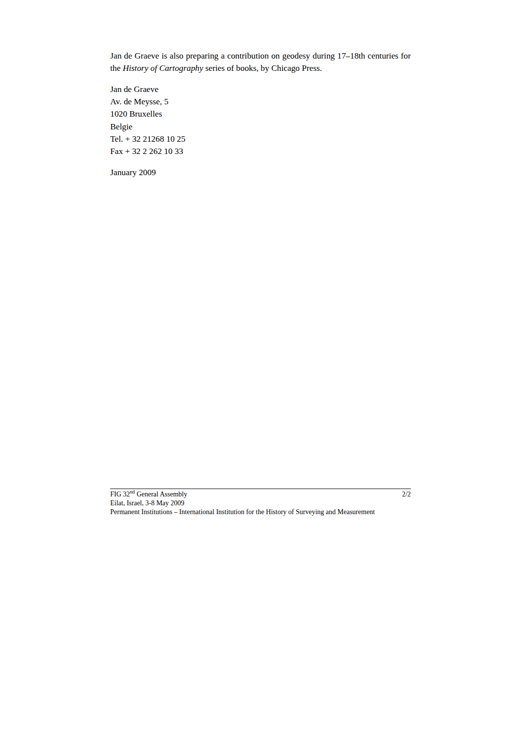Jan de Graeve is also preparing a contribution on geodesy during 17–18th centuries for the History of Cartography series of books, by Chicago Press.
Jan de Graeve Av. de Meysse, 5 1020 Bruxelles Belgie Tel. + 32 21268 10 25 Fax + 32 2 262 10 33
January 2009
2/2
FIG 32nd General Assembly Eilat, Israel, 3-8 May 2009 Permanent Institutions – International Institution for the History of Surveying and Measurement